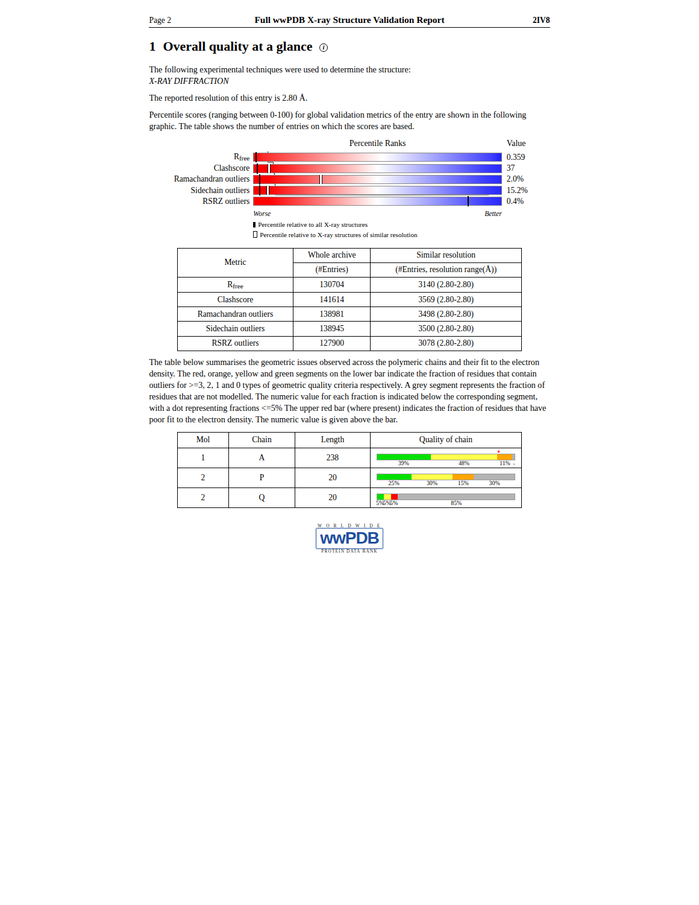Page 2
Full wwPDB X-ray Structure Validation Report
2IV8
1 Overall quality at a glance i
The following experimental techniques were used to determine the structure:
X-RAY DIFFRACTION
The reported resolution of this entry is 2.80 Å.
Percentile scores (ranging between 0-100) for global validation metrics of the entry are shown in the following graphic. The table shows the number of entries on which the scores are based.
| | Percentile Ranks | Value |
| R free | | 0.359 |
| Clashscore | | 37 |
| Ramachandran outliers | | 2.0% |
| Sidechain outliers | | 15.2% |
| RSRZ outliers | | 0.4% |
| | / Worse / Better / | |
| | Percentile relative to all X-ray structures Percentile relative to X-ray structures of similar resolution | |
| Metric | Whole archive | Similar resolution |
| --- | --- | --- |
| (#Entries) | (#Entries, resolution range(Å)) |
| R free | 130704 | 3140 (2.80-2.80) |
| Clashscore | 141614 | 3569 (2.80-2.80) |
| Ramachandran outliers | 138981 | 3498 (2.80-2.80) |
| Sidechain outliers | 138945 | 3500 (2.80-2.80) |
| RSRZ outliers | 127900 | 3078 (2.80-2.80) |
The table below summarises the geometric issues observed across the polymeric chains and their fit to the electron density. The red, orange, yellow and green segments on the lower bar indicate the fraction of residues that contain outliers for >=3, 2, 1 and 0 types of geometric quality criteria respectively. A grey segment represents the fraction of residues that are not modelled. The numeric value for each fraction is indicated below the corresponding segment, with a dot representing fractions <=5% The upper red bar (where present) indicates the fraction of residues that have poor fit to the electron density. The numeric value is given above the bar.
| Mol | Chain | Length | Quality of chain |
| --- | --- | --- | --- |
| 1 | A | 238 | 39% 48% 11% · |
| 2 | P | 20 | 25% 30% 15% 30% |
| 2 | Q | 20 | 5% 5% 5% 85% |
W O R L D W I D E
ww PDB
PROTEIN DATA BANK